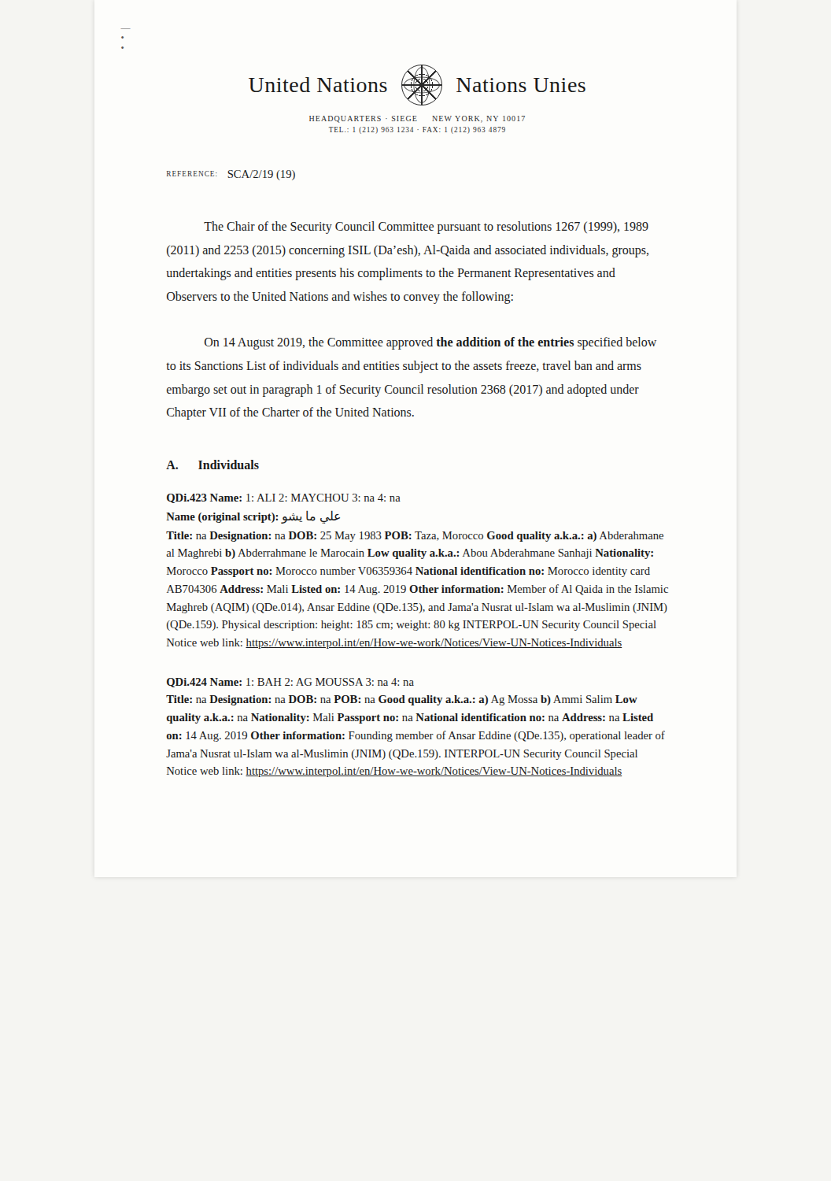—
•
•
United Nations Nations Unies
HEADQUARTERS · SIEGE NEW YORK, NY 10017
TEL.: 1 (212) 963 1234 · FAX: 1 (212) 963 4879
REFERENCE: SCA/2/19 (19)
The Chair of the Security Council Committee pursuant to resolutions 1267 (1999), 1989 (2011) and 2253 (2015) concerning ISIL (Da’esh), Al-Qaida and associated individuals, groups, undertakings and entities presents his compliments to the Permanent Representatives and Observers to the United Nations and wishes to convey the following:
On 14 August 2019, the Committee approved the addition of the entries specified below to its Sanctions List of individuals and entities subject to the assets freeze, travel ban and arms embargo set out in paragraph 1 of Security Council resolution 2368 (2017) and adopted under Chapter VII of the Charter of the United Nations.
A. Individuals
QDi.423 Name: 1: ALI 2: MAYCHOU 3: na 4: na
Name (original script): علي ما يشو
Title: na Designation: na DOB: 25 May 1983 POB: Taza, Morocco Good quality a.k.a.: a) Abderahmane al Maghrebi b) Abderrahmane le Marocain Low quality a.k.a.: Abou Abderahmane Sanhaji Nationality: Morocco Passport no: Morocco number V06359364 National identification no: Morocco identity card AB704306 Address: Mali Listed on: 14 Aug. 2019 Other information: Member of Al Qaida in the Islamic Maghreb (AQIM) (QDe.014), Ansar Eddine (QDe.135), and Jama'a Nusrat ul-Islam wa al-Muslimin (JNIM) (QDe.159). Physical description: height: 185 cm; weight: 80 kg INTERPOL-UN Security Council Special Notice web link: https://www.interpol.int/en/How-we-work/Notices/View-UN-Notices-Individuals
QDi.424 Name: 1: BAH 2: AG MOUSSA 3: na 4: na
Title: na Designation: na DOB: na POB: na Good quality a.k.a.: a) Ag Mossa b) Ammi Salim Low quality a.k.a.: na Nationality: Mali Passport no: na National identification no: na Address: na Listed on: 14 Aug. 2019 Other information: Founding member of Ansar Eddine (QDe.135), operational leader of Jama'a Nusrat ul-Islam wa al-Muslimin (JNIM) (QDe.159). INTERPOL-UN Security Council Special Notice web link: https://www.interpol.int/en/How-we-work/Notices/View-UN-Notices-Individuals